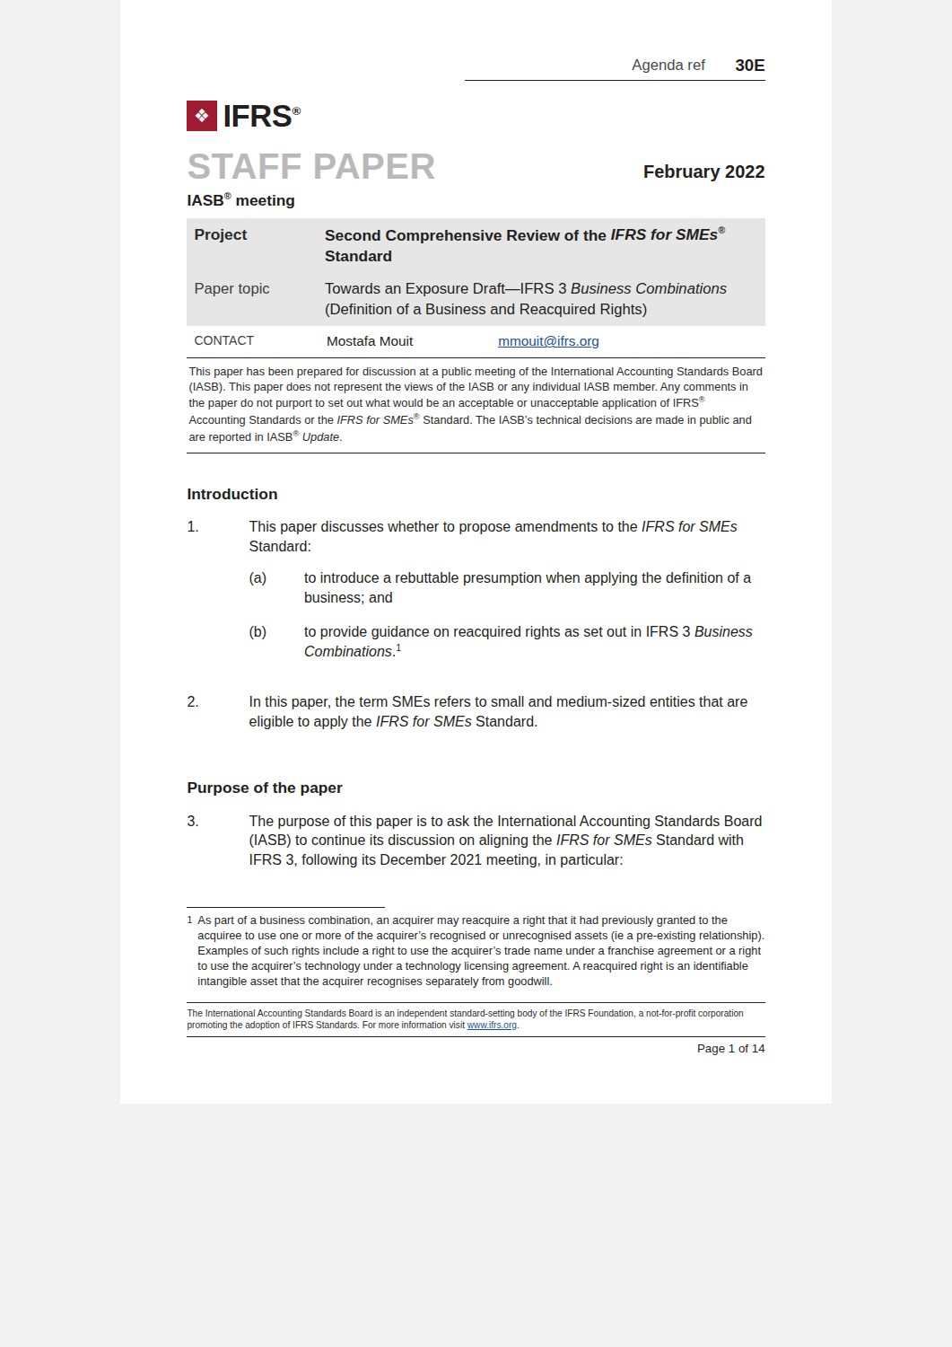Agenda ref 30E
❖ IFRS®
STAFF PAPER
February 2022
IASB® meeting
| Project | Second Comprehensive Review of the IFRS for SMEs ® Standard |
| Paper topic | Towards an Exposure Draft—IFRS 3 Business Combinations (Definition of a Business and Reacquired Rights) |
| CONTACT | Mostafa Mouit mmouit@ifrs.org |
This paper has been prepared for discussion at a public meeting of the International Accounting Standards Board (IASB). This paper does not represent the views of the IASB or any individual IASB member. Any comments in the paper do not purport to set out what would be an acceptable or unacceptable application of IFRS® Accounting Standards or the IFRS for SMEs® Standard. The IASB’s technical decisions are made in public and are reported in IASB® Update.
Introduction
1.
This paper discusses whether to propose amendments to the IFRS for SMEs Standard:
(a)
to introduce a rebuttable presumption when applying the definition of a business; and
(b)
to provide guidance on reacquired rights as set out in IFRS 3 Business Combinations.1
2.
In this paper, the term SMEs refers to small and medium-sized entities that are eligible to apply the IFRS for SMEs Standard.
Purpose of the paper
3.
The purpose of this paper is to ask the International Accounting Standards Board (IASB) to continue its discussion on aligning the IFRS for SMEs Standard with IFRS 3, following its December 2021 meeting, in particular:
1
As part of a business combination, an acquirer may reacquire a right that it had previously granted to the acquiree to use one or more of the acquirer’s recognised or unrecognised assets (ie a pre-existing relationship). Examples of such rights include a right to use the acquirer’s trade name under a franchise agreement or a right to use the acquirer’s technology under a technology licensing agreement. A reacquired right is an identifiable intangible asset that the acquirer recognises separately from goodwill.
The International Accounting Standards Board is an independent standard-setting body of the IFRS Foundation, a not-for-profit corporation promoting the adoption of IFRS Standards. For more information visit www.ifrs.org.
Page 1 of 14